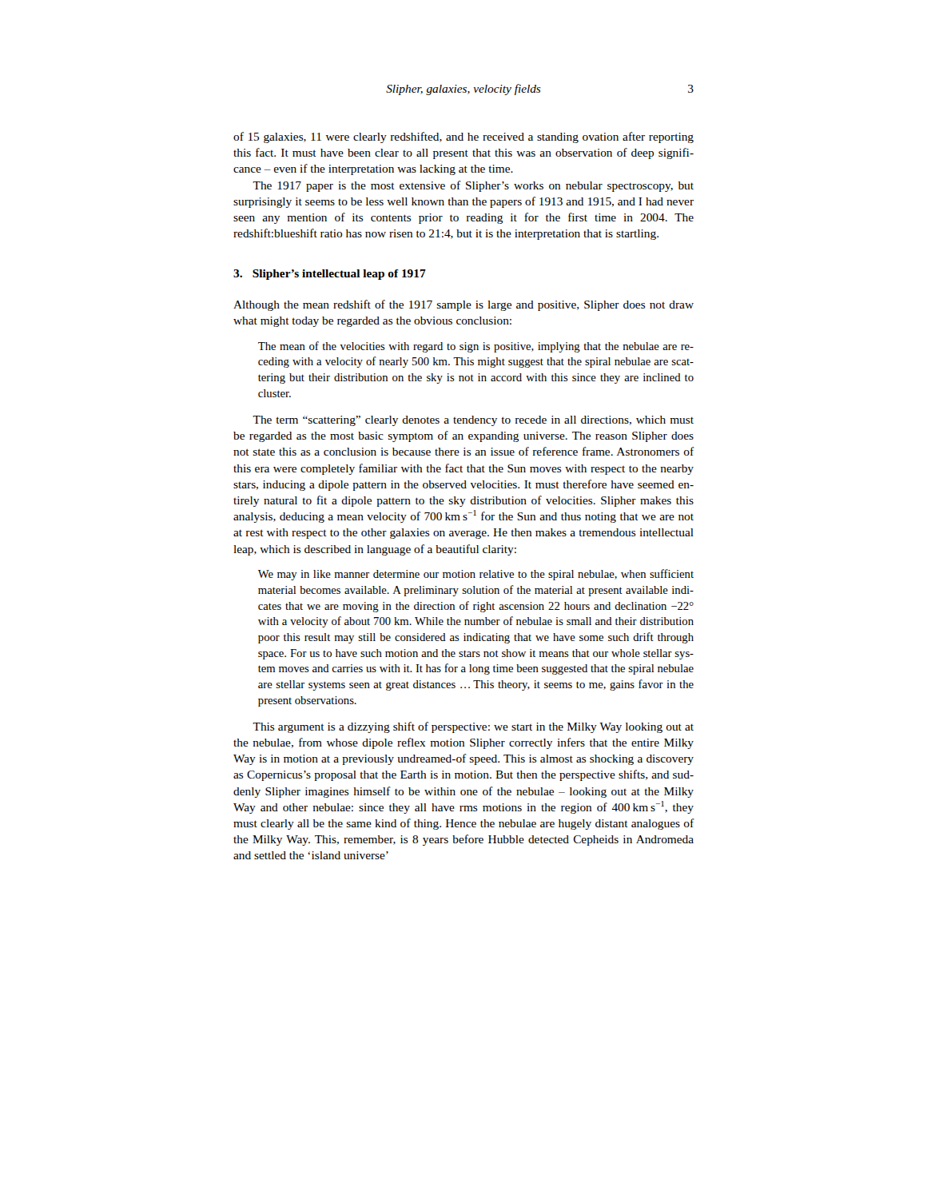Slipher, galaxies, velocity fields 3
of 15 galaxies, 11 were clearly redshifted, and he received a standing ovation after reporting this fact. It must have been clear to all present that this was an observation of deep significance – even if the interpretation was lacking at the time.
The 1917 paper is the most extensive of Slipher’s works on nebular spectroscopy, but surprisingly it seems to be less well known than the papers of 1913 and 1915, and I had never seen any mention of its contents prior to reading it for the first time in 2004. The redshift:blueshift ratio has now risen to 21:4, but it is the interpretation that is startling.
3. Slipher’s intellectual leap of 1917
Although the mean redshift of the 1917 sample is large and positive, Slipher does not draw what might today be regarded as the obvious conclusion:
The mean of the velocities with regard to sign is positive, implying that the nebulae are receding with a velocity of nearly 500 km. This might suggest that the spiral nebulae are scattering but their distribution on the sky is not in accord with this since they are inclined to cluster.
The term “scattering” clearly denotes a tendency to recede in all directions, which must be regarded as the most basic symptom of an expanding universe. The reason Slipher does not state this as a conclusion is because there is an issue of reference frame. Astronomers of this era were completely familiar with the fact that the Sun moves with respect to the nearby stars, inducing a dipole pattern in the observed velocities. It must therefore have seemed entirely natural to fit a dipole pattern to the sky distribution of velocities. Slipher makes this analysis, deducing a mean velocity of 700 km s−1 for the Sun and thus noting that we are not at rest with respect to the other galaxies on average. He then makes a tremendous intellectual leap, which is described in language of a beautiful clarity:
We may in like manner determine our motion relative to the spiral nebulae, when sufficient material becomes available. A preliminary solution of the material at present available indicates that we are moving in the direction of right ascension 22 hours and declination −22° with a velocity of about 700 km. While the number of nebulae is small and their distribution poor this result may still be considered as indicating that we have some such drift through space. For us to have such motion and the stars not show it means that our whole stellar system moves and carries us with it. It has for a long time been suggested that the spiral nebulae are stellar systems seen at great distances … This theory, it seems to me, gains favor in the present observations.
This argument is a dizzying shift of perspective: we start in the Milky Way looking out at the nebulae, from whose dipole reflex motion Slipher correctly infers that the entire Milky Way is in motion at a previously undreamed-of speed. This is almost as shocking a discovery as Copernicus’s proposal that the Earth is in motion. But then the perspective shifts, and suddenly Slipher imagines himself to be within one of the nebulae – looking out at the Milky Way and other nebulae: since they all have rms motions in the region of 400 km s−1, they must clearly all be the same kind of thing. Hence the nebulae are hugely distant analogues of the Milky Way. This, remember, is 8 years before Hubble detected Cepheids in Andromeda and settled the ‘island universe’